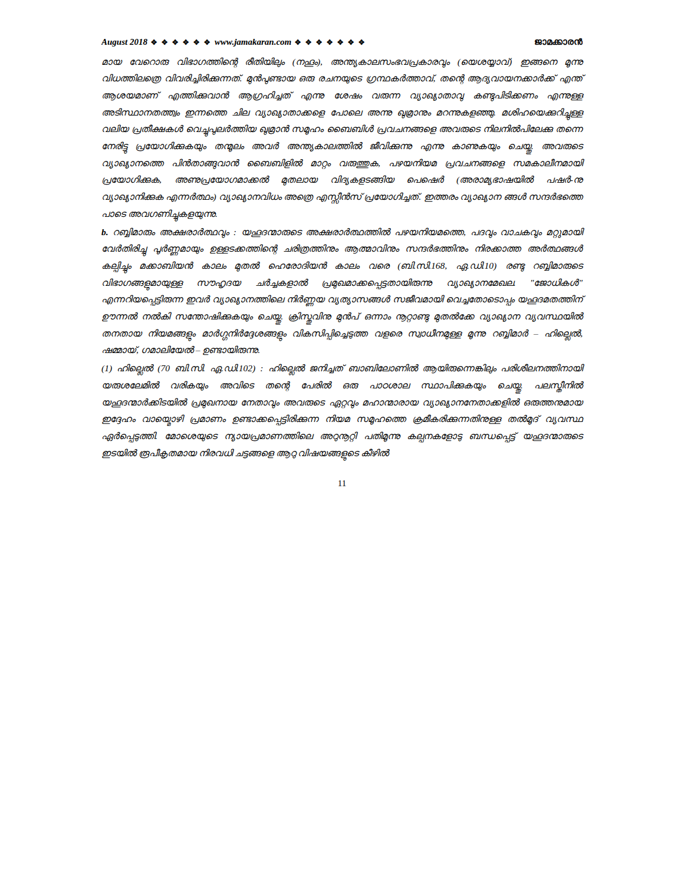August 2018 ❖ ❖ ❖ ❖ ❖ ❖ www.jamakaran.com ❖ ❖ ❖ ❖ ❖ ❖ ❖ ജാമക്കാരൻ
മായ വേറൊരു വിഭാഗത്തിന്റെ രീതിയിലും (നഹൂം), അന്ത്യകാലസംഭവപ്രകാരവും (യെശയ്യാവ്) ഇങ്ങനെ മൂന്നു വിധത്തിലത്രെ വിവരിച്ചിരിക്കുന്നത്. മുൻപുണ്ടായ ഒരു രചനയുടെ ഗ്രന്ഥകർത്താവ്, തന്റെ ആദ്യവായനക്കാർക്ക് എന്ത് ആശയമാണ് എത്തിക്കുവാൻ ആഗ്രഹിച്ചത് എന്നു ശേഷം വരുന്ന വ്യാഖ്യാതാവു കണ്ടുപിടിക്കണം എന്നുള്ള അടിസ്ഥാനതത്ത്വം ഇന്നത്തെ ചില വ്യാഖ്യാതാക്കളെ പോലെ അന്നു ഖുമ്രാനും മറന്നുകളഞ്ഞു. മശിഹയെക്കുറിച്ചുള്ള വലിയ പ്രതീക്ഷകൾ വെച്ചുപുലർത്തിയ ഖുമ്രാൻ സമൂഹം ബൈബിൾ പ്രവചനങ്ങളെ അവരുടെ നിലനിൽപിലേക്കു തന്നെ നേരിട്ടു പ്രയോഗിക്കുകയും തന്മൂലം അവർ അന്ത്യകാലത്തിൽ ജീവിക്കുന്നു എന്നു കാണുകയും ചെയ്തു. അവരുടെ വ്യാഖ്യാനത്തെ പിൻതാങ്ങുവാൻ ബൈബിളിൽ മാറ്റം വരുത്തുക, പഴയനിയമ പ്രവചനങ്ങളെ സമകാലീനമായി പ്രയോഗിക്കുക, അണുപ്രയോഗമാക്കൽ മുതലായ വിദ്യകളടങ്ങിയ പെഷെർ (അരാമ്യഭാഷയിൽ പഷർ-നു വ്യാഖ്യാനിക്കുക എന്നർത്ഥം) വ്യാഖ്യാനവിധം അത്രെ എസ്സീൻസ് പ്രയോഗിച്ചത്. ഇത്തരം വ്യാഖ്യാന ങ്ങൾ സന്ദർഭത്തെ പാടെ അവഗണിച്ചുകളയുന്നു.
b. റബ്ബിമാരും അക്ഷരാർത്ഥവും : യഹൂദന്മാരുടെ അക്ഷരാർത്ഥത്തിൽ പഴയനിയമത്തെ, പദവും വാചകവും മറ്റുമായി വേർതിരിച്ചു പൂർണ്ണമായും ഉള്ളടക്കത്തിന്റെ ചരിത്രത്തിനും ആത്മാവിനും സന്ദർഭത്തിനും നിരക്കാത്ത അർത്ഥങ്ങൾ കല്പിച്ചും മക്കാബിയൻ കാലം മുതൽ ഹെരോദിയൻ കാലം വരെ (ബി.സി.168, ഏ.ഡി.10) രണ്ടു റബ്ബിമാരുടെ വിഭാഗങ്ങളുമായുള്ള സൗഹൃദയ ചർച്ചകളാൽ പ്രമുഖമാക്കപ്പെട്ടതായിരുന്നു വ്യാഖ്യാനമേഖല. "ജോധികൾ" എന്നറിയപ്പെട്ടിരുന്ന ഇവർ വ്യാഖ്യാനത്തിലെ നിർണ്ണയ വ്യത്യാസങ്ങൾ സജീവമായി വെച്ചതോടൊപ്പം യഹൂദമതത്തിന് ഊന്നൽ നൽകി സന്തോഷിക്കുകയും ചെയ്തു. ക്രിസ്തുവിനു മുൻപ് ഒന്നാം നൂറ്റാണ്ടു മുതൽക്കേ വ്യാഖ്യാന വ്യവസ്ഥയിൽ തനതായ നിയമങ്ങളും മാർഗ്ഗനിർദ്ദേശങ്ങളും വികസിപ്പിച്ചെടുത്ത വളരെ സ്വാധീനമുള്ള മൂന്നു റബ്ബിമാർ – ഹില്ലെൽ, ഷമ്മായ്, ഗമാലിയേൽ – ഉണ്ടായിരുന്നു.
(1) ഹില്ലെൽ (70 ബി.സി. ഏ.ഡി.102) : ഹില്ലെൽ ജനിച്ചത് ബാബിലോണിൽ ആയിരുന്നെങ്കിലും പരിശീലനത്തിനായി യരുശലേമിൽ വരികയും അവിടെ തന്റെ പേരിൽ ഒരു പാഠശാല സ്ഥാപിക്കുകയും ചെയ്തു. പലസ്തീനിൽ യഹൂദന്മാർക്കിടയിൽ പ്രമുഖനായ നേതാവും അവരുടെ ഏറ്റവും മഹാന്മാരായ വ്യാഖ്യാനനേതാക്കളിൽ ഒരുത്തനുമായ ഇദ്ദേഹം വായ്മൊഴി പ്രമാണം ഉണ്ടാക്കപ്പെട്ടിരിക്കുന്ന നിയമ സമൂഹത്തെ ക്രമീകരിക്കുന്നതിനുള്ള തൽമൂദ് വ്യവസ്ഥ ഏർപ്പെടുത്തി. മോശെയുടെ ന്യായപ്രമാണത്തിലെ അറുനൂറ്റി പതിമൂന്നു കല്പനകളോടു ബന്ധപ്പെട്ട് യഹൂദന്മാരുടെ ഇടയിൽ രൂപീകൃതമായ നിരവധി ചട്ടങ്ങളെ ആറു വിഷയങ്ങളുടെ കീഴിൽ
11